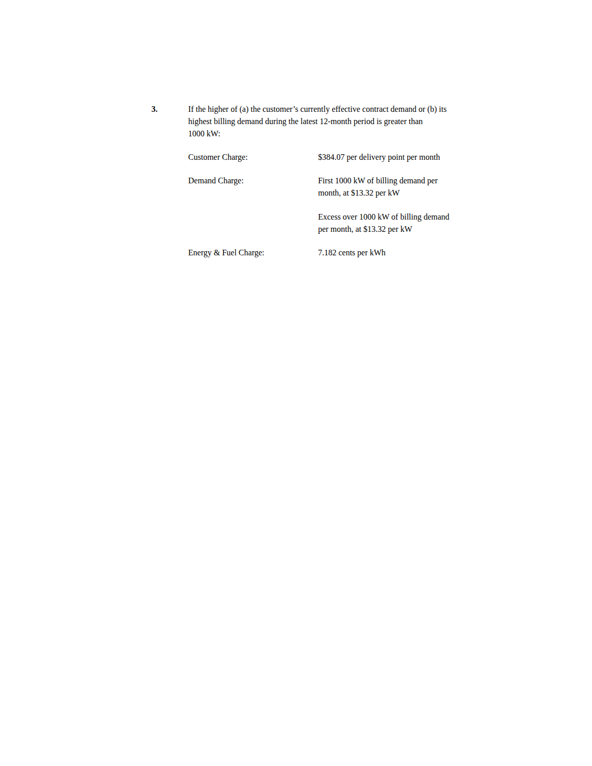3.
If the higher of (a) the customer’s currently effective contract demand or (b) its highest billing demand during the latest 12-month period is greater than 1000 kW:
| Customer Charge: | $384.07 per delivery point per month |
| Demand Charge: | First 1000 kW of billing demand per month, at $13.32 per kW Excess over 1000 kW of billing demand per month, at $13.32 per kW |
| Energy & Fuel Charge: | 7.182 cents per kWh |